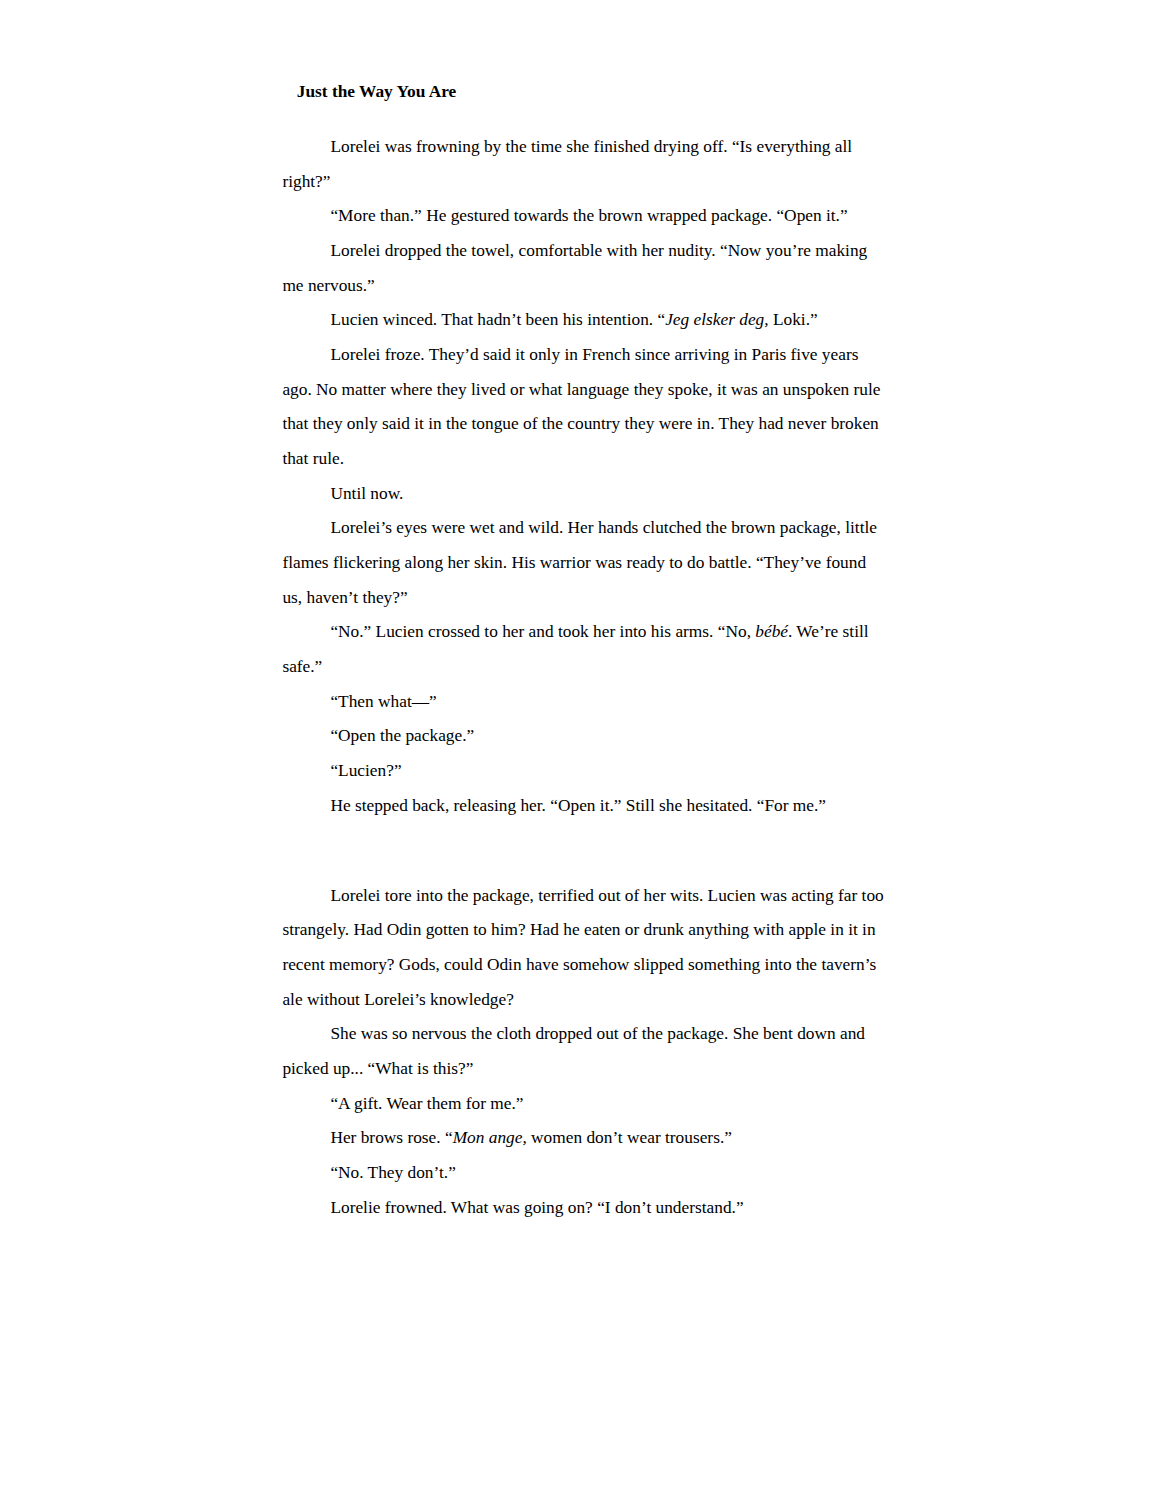Just the Way You Are
Lorelei was frowning by the time she finished drying off. “Is everything all right?”
“More than.” He gestured towards the brown wrapped package. “Open it.”
Lorelei dropped the towel, comfortable with her nudity. “Now you’re making me nervous.”
Lucien winced. That hadn’t been his intention. “Jeg elsker deg, Loki.”
Lorelei froze. They’d said it only in French since arriving in Paris five years ago. No matter where they lived or what language they spoke, it was an unspoken rule that they only said it in the tongue of the country they were in. They had never broken that rule.
Until now.
Lorelei’s eyes were wet and wild. Her hands clutched the brown package, little flames flickering along her skin. His warrior was ready to do battle. “They’ve found us, haven’t they?”
“No.” Lucien crossed to her and took her into his arms. “No, bébé. We’re still safe.”
“Then what—”
“Open the package.”
“Lucien?”
He stepped back, releasing her. “Open it.” Still she hesitated. “For me.”
Lorelei tore into the package, terrified out of her wits. Lucien was acting far too strangely. Had Odin gotten to him? Had he eaten or drunk anything with apple in it in recent memory? Gods, could Odin have somehow slipped something into the tavern’s ale without Lorelei’s knowledge?
She was so nervous the cloth dropped out of the package. She bent down and picked up... “What is this?”
“A gift. Wear them for me.”
Her brows rose. “Mon ange, women don’t wear trousers.”
“No. They don’t.”
Lorelie frowned. What was going on? “I don’t understand.”